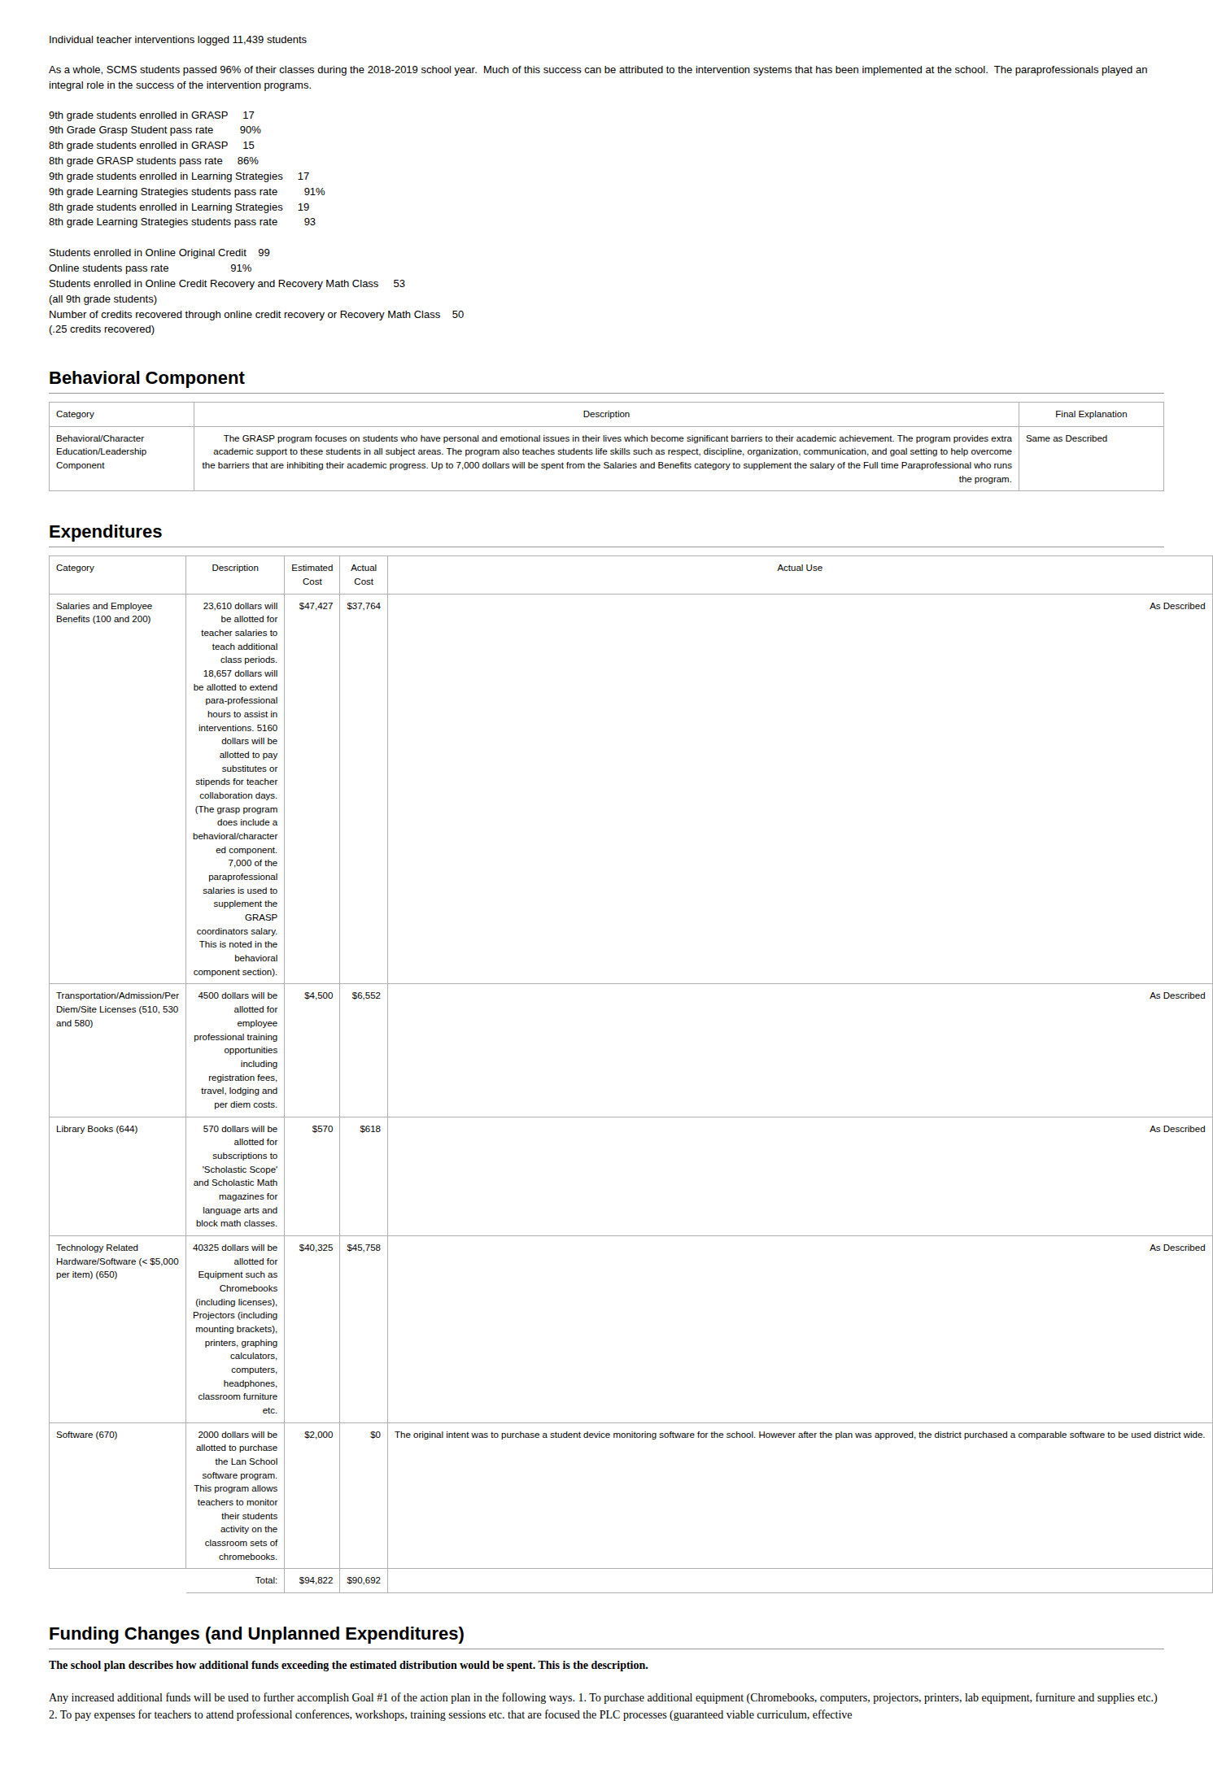Individual teacher interventions logged 11,439 students
As a whole, SCMS students passed 96% of their classes during the 2018-2019 school year. Much of this success can be attributed to the intervention systems that has been implemented at the school. The paraprofessionals played an integral role in the success of the intervention programs.
9th grade students enrolled in GRASP 17
9th Grade Grasp Student pass rate 90%
8th grade students enrolled in GRASP 15
8th grade GRASP students pass rate 86%
9th grade students enrolled in Learning Strategies 17
9th grade Learning Strategies students pass rate 91%
8th grade students enrolled in Learning Strategies 19
8th grade Learning Strategies students pass rate 93
Students enrolled in Online Original Credit 99
Online students pass rate 91%
Students enrolled in Online Credit Recovery and Recovery Math Class 53
(all 9th grade students)
Number of credits recovered through online credit recovery or Recovery Math Class 50
(.25 credits recovered)
Behavioral Component
| Category | Description | Final Explanation |
| --- | --- | --- |
| Behavioral/Character Education/Leadership Component | The GRASP program focuses on students who have personal and emotional issues in their lives which become significant barriers to their academic achievement. The program provides extra academic support to these students in all subject areas. The program also teaches students life skills such as respect, discipline, organization, communication, and goal setting to help overcome the barriers that are inhibiting their academic progress. Up to 7,000 dollars will be spent from the Salaries and Benefits category to supplement the salary of the Full time Paraprofessional who runs the program. | Same as Described |
Expenditures
| Category | Description | Estimated Cost | Actual Cost | Actual Use |
| --- | --- | --- | --- | --- |
| Salaries and Employee Benefits (100 and 200) | 23,610 dollars will be allotted for teacher salaries to teach additional class periods. 18,657 dollars will be allotted to extend para-professional hours to assist in interventions. 5160 dollars will be allotted to pay substitutes or stipends for teacher collaboration days. (The grasp program does include a behavioral/character ed component. 7,000 of the paraprofessional salaries is used to supplement the GRASP coordinators salary. This is noted in the behavioral component section). | $47,427 | $37,764 | As Described |
| Transportation/Admission/Per Diem/Site Licenses (510, 530 and 580) | 4500 dollars will be allotted for employee professional training opportunities including registration fees, travel, lodging and per diem costs. | $4,500 | $6,552 | As Described |
| Library Books (644) | 570 dollars will be allotted for subscriptions to 'Scholastic Scope' and Scholastic Math magazines for language arts and block math classes. | $570 | $618 | As Described |
| Technology Related Hardware/Software (< $5,000 per item) (650) | 40325 dollars will be allotted for Equipment such as Chromebooks (including licenses), Projectors (including mounting brackets), printers, graphing calculators, computers, headphones, classroom furniture etc. | $40,325 | $45,758 | As Described |
| Software (670) | 2000 dollars will be allotted to purchase the Lan School software program. This program allows teachers to monitor their students activity on the classroom sets of chromebooks. | $2,000 | $0 | The original intent was to purchase a student device monitoring software for the school. However after the plan was approved, the district purchased a comparable software to be used district wide. |
| | Total: | $94,822 | $90,692 | |
Funding Changes (and Unplanned Expenditures)
The school plan describes how additional funds exceeding the estimated distribution would be spent. This is the description.
Any increased additional funds will be used to further accomplish Goal #1 of the action plan in the following ways. 1. To purchase additional equipment (Chromebooks, computers, projectors, printers, lab equipment, furniture and supplies etc.) 2. To pay expenses for teachers to attend professional conferences, workshops, training sessions etc. that are focused the PLC processes (guaranteed viable curriculum, effective